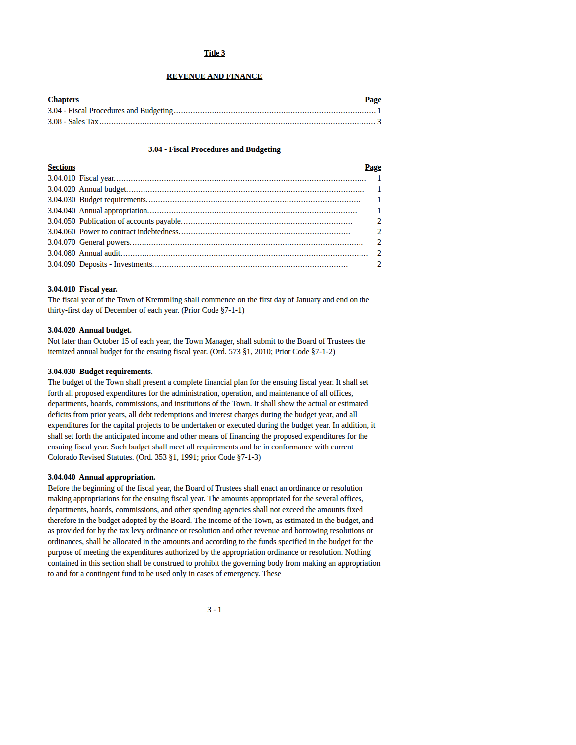Title 3
REVENUE AND FINANCE
Chapters Page
3.04 - Fiscal Procedures and Budgeting ................................................................................................ 1
3.08 - Sales Tax ..................................................................................................................... 3
3.04 - Fiscal Procedures and Budgeting
Sections Page
3.04.010 Fiscal year. ......................................................................................................... 1
3.04.020 Annual budget. ................................................................................................... 1
3.04.030 Budget requirements. ......................................................................................... 1
3.04.040 Annual appropriation. ....................................................................................... 1
3.04.050 Publication of accounts payable. ....................................................................... 2
3.04.060 Power to contract indebtedness. ....................................................................... 2
3.04.070 General powers. ................................................................................................. 2
3.04.080 Annual audit. ....................................................................................................... 2
3.04.090 Deposits - Investments. ................................................................................. 2
3.04.010 Fiscal year.
The fiscal year of the Town of Kremmling shall commence on the first day of January and end on the thirty-first day of December of each year. (Prior Code §7-1-1)
3.04.020 Annual budget.
Not later than October 15 of each year, the Town Manager, shall submit to the Board of Trustees the itemized annual budget for the ensuing fiscal year. (Ord. 573 §1, 2010; Prior Code §7-1-2)
3.04.030 Budget requirements.
The budget of the Town shall present a complete financial plan for the ensuing fiscal year. It shall set forth all proposed expenditures for the administration, operation, and maintenance of all offices, departments, boards, commissions, and institutions of the Town. It shall show the actual or estimated deficits from prior years, all debt redemptions and interest charges during the budget year, and all expenditures for the capital projects to be undertaken or executed during the budget year. In addition, it shall set forth the anticipated income and other means of financing the proposed expenditures for the ensuing fiscal year. Such budget shall meet all requirements and be in conformance with current Colorado Revised Statutes. (Ord. 353 §1, 1991; prior Code §7-1-3)
3.04.040 Annual appropriation.
Before the beginning of the fiscal year, the Board of Trustees shall enact an ordinance or resolution making appropriations for the ensuing fiscal year. The amounts appropriated for the several offices, departments, boards, commissions, and other spending agencies shall not exceed the amounts fixed therefore in the budget adopted by the Board. The income of the Town, as estimated in the budget, and as provided for by the tax levy ordinance or resolution and other revenue and borrowing resolutions or ordinances, shall be allocated in the amounts and according to the funds specified in the budget for the purpose of meeting the expenditures authorized by the appropriation ordinance or resolution. Nothing contained in this section shall be construed to prohibit the governing body from making an appropriation to and for a contingent fund to be used only in cases of emergency. These
3 - 1